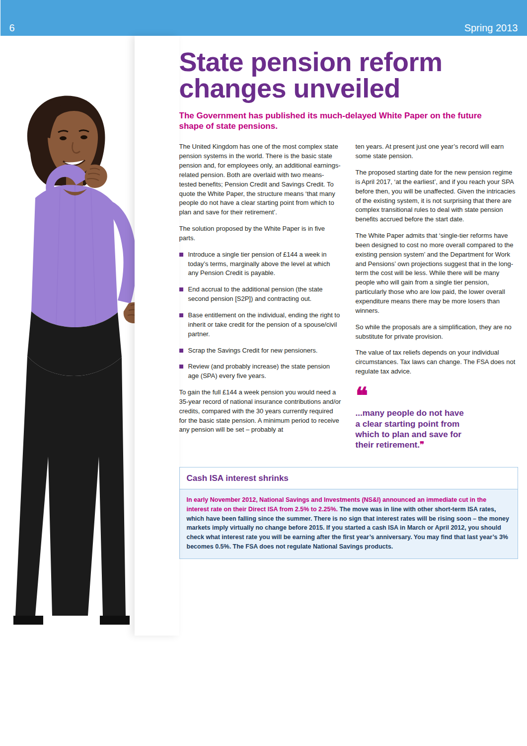6
Spring 2013
State pension reform changes unveiled
The Government has published its much-delayed White Paper on the future shape of state pensions.
The United Kingdom has one of the most complex state pension systems in the world. There is the basic state pension and, for employees only, an additional earnings-related pension. Both are overlaid with two means-tested benefits; Pension Credit and Savings Credit. To quote the White Paper, the structure means ‘that many people do not have a clear starting point from which to plan and save for their retirement’.
The solution proposed by the White Paper is in five parts.
Introduce a single tier pension of £144 a week in today’s terms, marginally above the level at which any Pension Credit is payable.
End accrual to the additional pension (the state second pension [S2P]) and contracting out.
Base entitlement on the individual, ending the right to inherit or take credit for the pension of a spouse/civil partner.
Scrap the Savings Credit for new pensioners.
Review (and probably increase) the state pension age (SPA) every five years.
To gain the full £144 a week pension you would need a 35-year record of national insurance contributions and/or credits, compared with the 30 years currently required for the basic state pension. A minimum period to receive any pension will be set – probably at
ten years. At present just one year’s record will earn some state pension.
The proposed starting date for the new pension regime is April 2017, ‘at the earliest’, and if you reach your SPA before then, you will be unaffected. Given the intricacies of the existing system, it is not surprising that there are complex transitional rules to deal with state pension benefits accrued before the start date.
The White Paper admits that ‘single-tier reforms have been designed to cost no more overall compared to the existing pension system’ and the Department for Work and Pensions’ own projections suggest that in the long-term the cost will be less. While there will be many people who will gain from a single tier pension, particularly those who are low paid, the lower overall expenditure means there may be more losers than winners.
So while the proposals are a simplification, they are no substitute for private provision.
The value of tax reliefs depends on your individual circumstances. Tax laws can change. The FSA does not regulate tax advice.
❝
...many people do not have a clear starting point from which to plan and save for their retirement.❞
Cash ISA interest shrinks
In early November 2012, National Savings and Investments (NS&I) announced an immediate cut in the interest rate on their Direct ISA from 2.5% to 2.25%. The move was in line with other short-term ISA rates, which have been falling since the summer. There is no sign that interest rates will be rising soon – the money markets imply virtually no change before 2015. If you started a cash ISA in March or April 2012, you should check what interest rate you will be earning after the first year’s anniversary. You may find that last year’s 3% becomes 0.5%. The FSA does not regulate National Savings products.